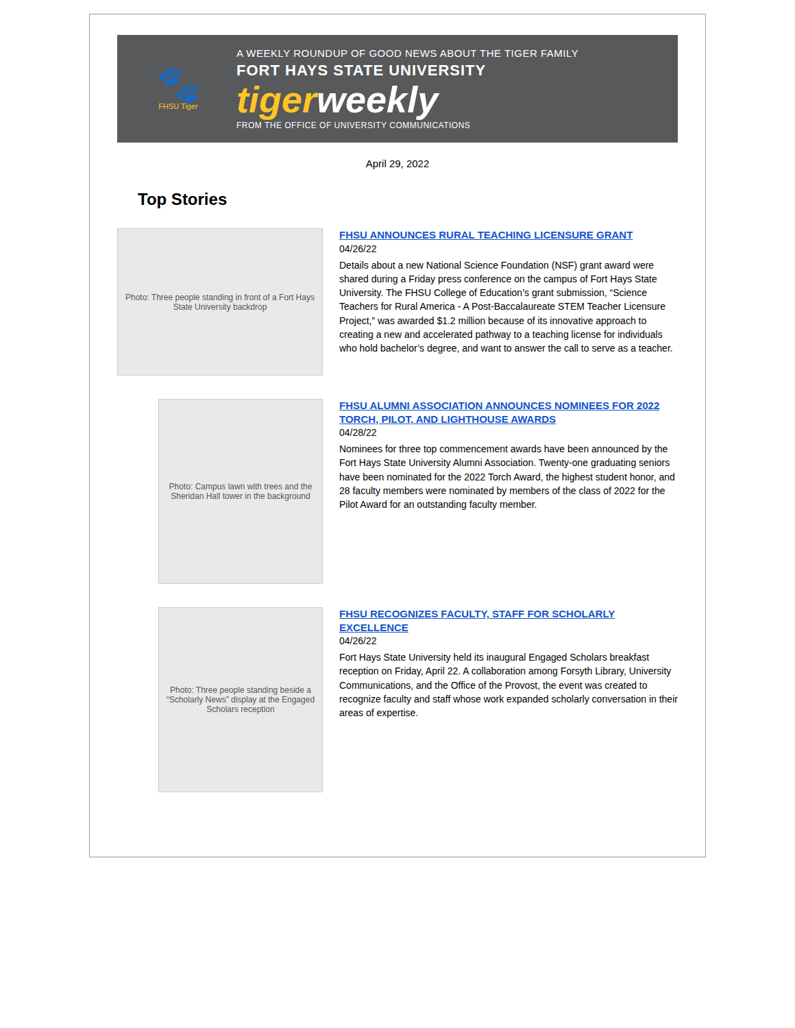🐾
FHSU Tiger
A weekly roundup of good news about the Tiger family
Fort Hays State University
tiger weekly
From the Office of University Communications
April 29, 2022
Top Stories
Photo: Three people standing in front of a Fort Hays State University backdrop
FHSU announces rural teaching licensure grant
04/26/22
Details about a new National Science Foundation (NSF) grant award were shared during a Friday press conference on the campus of Fort Hays State University. The FHSU College of Education’s grant submission, “Science Teachers for Rural America - A Post-Baccalaureate STEM Teacher Licensure Project,” was awarded $1.2 million because of its innovative approach to creating a new and accelerated pathway to a teaching license for individuals who hold bachelor’s degree, and want to answer the call to serve as a teacher.
Photo: Campus lawn with trees and the Sheridan Hall tower in the background
FHSU Alumni Association announces nominees for 2022 Torch, Pilot, and Lighthouse Awards
04/28/22
Nominees for three top commencement awards have been announced by the Fort Hays State University Alumni Association. Twenty-one graduating seniors have been nominated for the 2022 Torch Award, the highest student honor, and 28 faculty members were nominated by members of the class of 2022 for the Pilot Award for an outstanding faculty member.
Photo: Three people standing beside a “Scholarly News” display at the Engaged Scholars reception
FHSU recognizes faculty, staff for scholarly excellence
04/26/22
Fort Hays State University held its inaugural Engaged Scholars breakfast reception on Friday, April 22. A collaboration among Forsyth Library, University Communications, and the Office of the Provost, the event was created to recognize faculty and staff whose work expanded scholarly conversation in their areas of expertise.